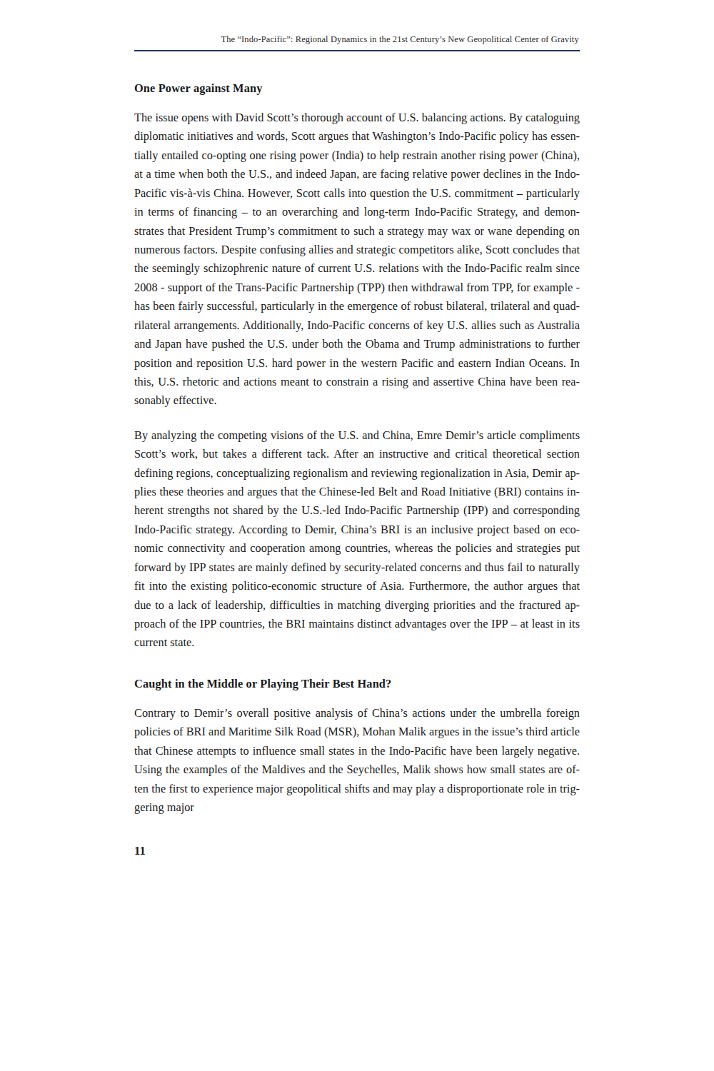The “Indo-Pacific”: Regional Dynamics in the 21st Century’s New Geopolitical Center of Gravity
One Power against Many
The issue opens with David Scott’s thorough account of U.S. balancing actions. By cataloguing diplomatic initiatives and words, Scott argues that Washington’s Indo-Pacific policy has essentially entailed co-opting one rising power (India) to help restrain another rising power (China), at a time when both the U.S., and indeed Japan, are facing relative power declines in the Indo-Pacific vis-à-vis China. However, Scott calls into question the U.S. commitment – particularly in terms of financing – to an overarching and long-term Indo-Pacific Strategy, and demonstrates that President Trump’s commitment to such a strategy may wax or wane depending on numerous factors. Despite confusing allies and strategic competitors alike, Scott concludes that the seemingly schizophrenic nature of current U.S. relations with the Indo-Pacific realm since 2008 - support of the Trans-Pacific Partnership (TPP) then withdrawal from TPP, for example - has been fairly successful, particularly in the emergence of robust bilateral, trilateral and quadrilateral arrangements. Additionally, Indo-Pacific concerns of key U.S. allies such as Australia and Japan have pushed the U.S. under both the Obama and Trump administrations to further position and reposition U.S. hard power in the western Pacific and eastern Indian Oceans. In this, U.S. rhetoric and actions meant to constrain a rising and assertive China have been reasonably effective.
By analyzing the competing visions of the U.S. and China, Emre Demir’s article compliments Scott’s work, but takes a different tack. After an instructive and critical theoretical section defining regions, conceptualizing regionalism and reviewing regionalization in Asia, Demir applies these theories and argues that the Chinese-led Belt and Road Initiative (BRI) contains inherent strengths not shared by the U.S.-led Indo-Pacific Partnership (IPP) and corresponding Indo-Pacific strategy. According to Demir, China’s BRI is an inclusive project based on economic connectivity and cooperation among countries, whereas the policies and strategies put forward by IPP states are mainly defined by security-related concerns and thus fail to naturally fit into the existing politico-economic structure of Asia. Furthermore, the author argues that due to a lack of leadership, difficulties in matching diverging priorities and the fractured approach of the IPP countries, the BRI maintains distinct advantages over the IPP – at least in its current state.
Caught in the Middle or Playing Their Best Hand?
Contrary to Demir’s overall positive analysis of China’s actions under the umbrella foreign policies of BRI and Maritime Silk Road (MSR), Mohan Malik argues in the issue’s third article that Chinese attempts to influence small states in the Indo-Pacific have been largely negative. Using the examples of the Maldives and the Seychelles, Malik shows how small states are often the first to experience major geopolitical shifts and may play a disproportionate role in triggering major
11